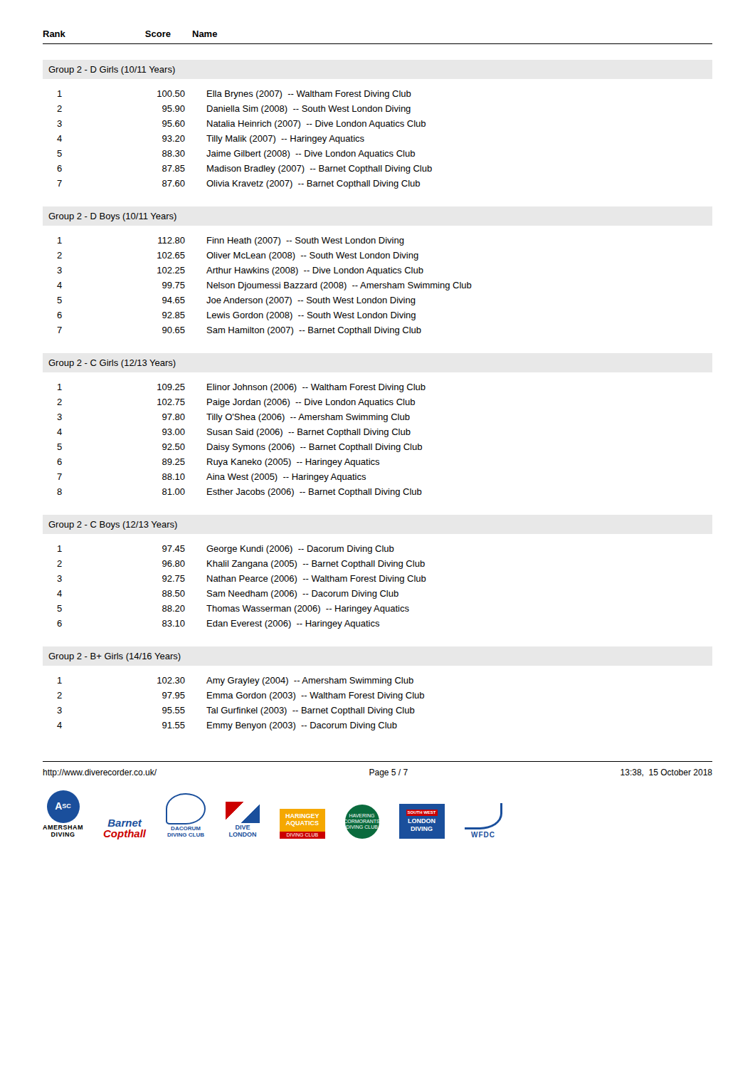Rank
Score
Name
Group 2 - D Girls (10/11 Years)
1
100.50
Ella Brynes (2007) -- Waltham Forest Diving Club
2
95.90
Daniella Sim (2008) -- South West London Diving
3
95.60
Natalia Heinrich (2007) -- Dive London Aquatics Club
4
93.20
Tilly Malik (2007) -- Haringey Aquatics
5
88.30
Jaime Gilbert (2008) -- Dive London Aquatics Club
6
87.85
Madison Bradley (2007) -- Barnet Copthall Diving Club
7
87.60
Olivia Kravetz (2007) -- Barnet Copthall Diving Club
Group 2 - D Boys (10/11 Years)
1
112.80
Finn Heath (2007) -- South West London Diving
2
102.65
Oliver McLean (2008) -- South West London Diving
3
102.25
Arthur Hawkins (2008) -- Dive London Aquatics Club
4
99.75
Nelson Djoumessi Bazzard (2008) -- Amersham Swimming Club
5
94.65
Joe Anderson (2007) -- South West London Diving
6
92.85
Lewis Gordon (2008) -- South West London Diving
7
90.65
Sam Hamilton (2007) -- Barnet Copthall Diving Club
Group 2 - C Girls (12/13 Years)
1
109.25
Elinor Johnson (2006) -- Waltham Forest Diving Club
2
102.75
Paige Jordan (2006) -- Dive London Aquatics Club
3
97.80
Tilly O'Shea (2006) -- Amersham Swimming Club
4
93.00
Susan Said (2006) -- Barnet Copthall Diving Club
5
92.50
Daisy Symons (2006) -- Barnet Copthall Diving Club
6
89.25
Ruya Kaneko (2005) -- Haringey Aquatics
7
88.10
Aina West (2005) -- Haringey Aquatics
8
81.00
Esther Jacobs (2006) -- Barnet Copthall Diving Club
Group 2 - C Boys (12/13 Years)
1
97.45
George Kundi (2006) -- Dacorum Diving Club
2
96.80
Khalil Zangana (2005) -- Barnet Copthall Diving Club
3
92.75
Nathan Pearce (2006) -- Waltham Forest Diving Club
4
88.50
Sam Needham (2006) -- Dacorum Diving Club
5
88.20
Thomas Wasserman (2006) -- Haringey Aquatics
6
83.10
Edan Everest (2006) -- Haringey Aquatics
Group 2 - B+ Girls (14/16 Years)
1
102.30
Amy Grayley (2004) -- Amersham Swimming Club
2
97.95
Emma Gordon (2003) -- Waltham Forest Diving Club
3
95.55
Tal Gurfinkel (2003) -- Barnet Copthall Diving Club
4
91.55
Emmy Benyon (2003) -- Dacorum Diving Club
http://www.diverecorder.co.uk/
Page 5 / 7
13:38, 15 October 2018
ASC
AMERSHAM
DIVING
Barnet
Copthall
DACORUM
DIVING CLUB
DIVE
LONDON
HARINGEY
AQUATICS
DIVING CLUB
HAVERING
CORMORANTS
DIVING CLUB
SOUTH WEST
LONDON
DIVING
WFDC